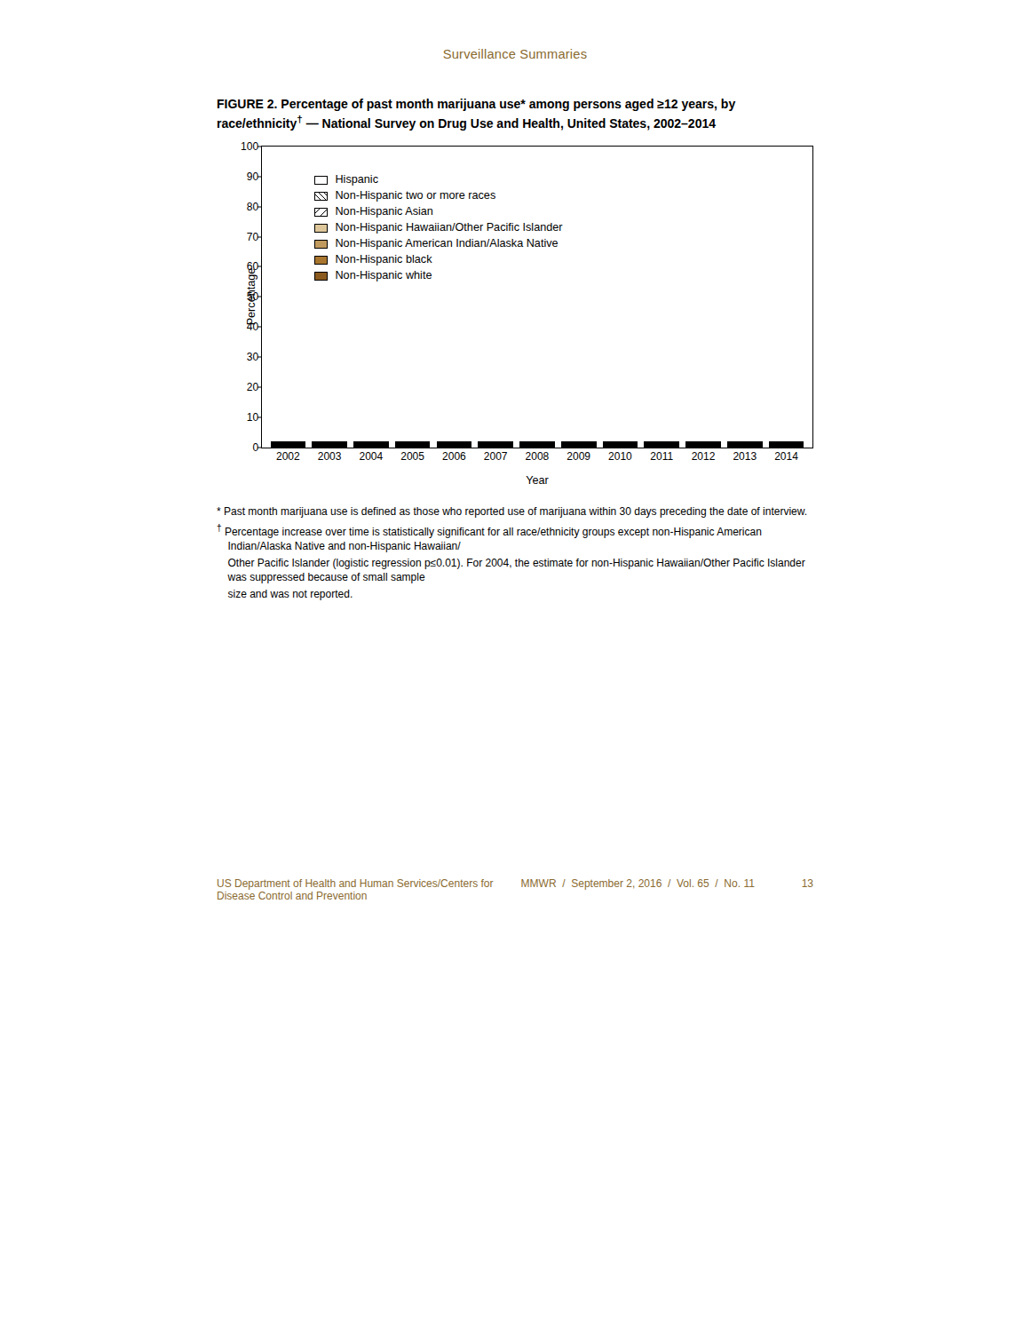Surveillance Summaries
FIGURE 2. Percentage of past month marijuana use* among persons aged ≥12 years, by race/ethnicity† — National Survey on Drug Use and Health, United States, 2002–2014
Percentage
100
90
80
70
60
50
40
30
20
10
0
Hispanic
Non-Hispanic two or more races
Non-Hispanic Asian
Non-Hispanic Hawaiian/Other Pacific Islander
Non-Hispanic American Indian/Alaska Native
Non-Hispanic black
Non-Hispanic white
2002
2003
2004
2005
2006
2007
2008
2009
2010
2011
2012
2013
2014
Year
* Past month marijuana use is defined as those who reported use of marijuana within 30 days preceding the date of interview.
† Percentage increase over time is statistically significant for all race/ethnicity groups except non-Hispanic American Indian/Alaska Native and non-Hispanic Hawaiian/
Other Pacific Islander (logistic regression p≤0.01). For 2004, the estimate for non-Hispanic Hawaiian/Other Pacific Islander was suppressed because of small sample
size and was not reported.
US Department of Health and Human Services/Centers for Disease Control and Prevention
MMWR / September 2, 2016 / Vol. 65 / No. 11
13